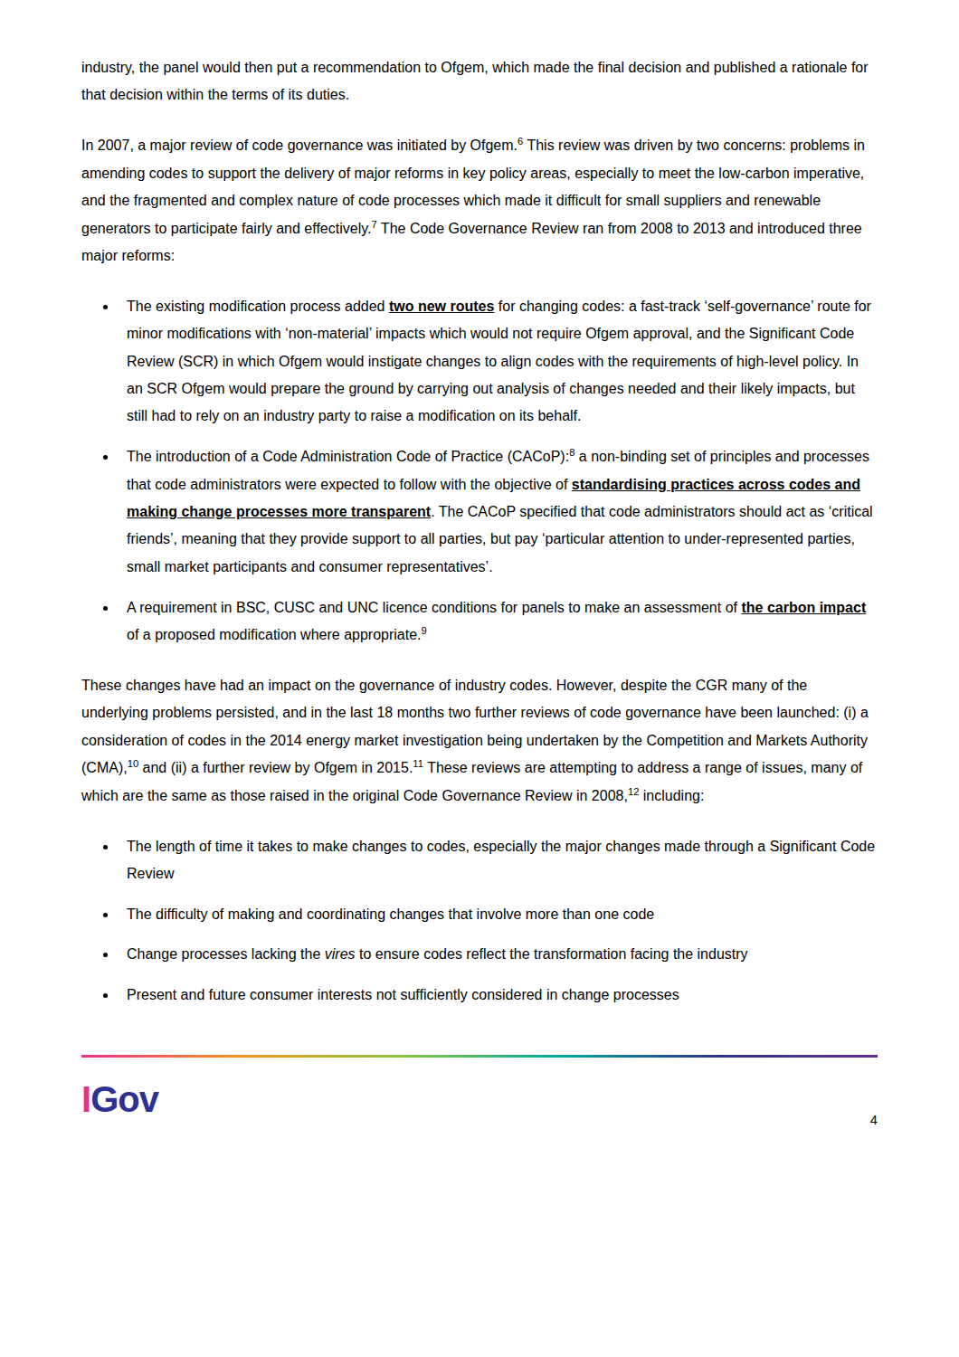industry, the panel would then put a recommendation to Ofgem, which made the final decision and published a rationale for that decision within the terms of its duties.
In 2007, a major review of code governance was initiated by Ofgem.6 This review was driven by two concerns: problems in amending codes to support the delivery of major reforms in key policy areas, especially to meet the low-carbon imperative, and the fragmented and complex nature of code processes which made it difficult for small suppliers and renewable generators to participate fairly and effectively.7 The Code Governance Review ran from 2008 to 2013 and introduced three major reforms:
The existing modification process added two new routes for changing codes: a fast-track ‘self-governance’ route for minor modifications with ‘non-material’ impacts which would not require Ofgem approval, and the Significant Code Review (SCR) in which Ofgem would instigate changes to align codes with the requirements of high-level policy. In an SCR Ofgem would prepare the ground by carrying out analysis of changes needed and their likely impacts, but still had to rely on an industry party to raise a modification on its behalf.
The introduction of a Code Administration Code of Practice (CACoP):8 a non-binding set of principles and processes that code administrators were expected to follow with the objective of standardising practices across codes and making change processes more transparent. The CACoP specified that code administrators should act as ‘critical friends’, meaning that they provide support to all parties, but pay ‘particular attention to under-represented parties, small market participants and consumer representatives’.
A requirement in BSC, CUSC and UNC licence conditions for panels to make an assessment of the carbon impact of a proposed modification where appropriate.9
These changes have had an impact on the governance of industry codes. However, despite the CGR many of the underlying problems persisted, and in the last 18 months two further reviews of code governance have been launched: (i) a consideration of codes in the 2014 energy market investigation being undertaken by the Competition and Markets Authority (CMA),10 and (ii) a further review by Ofgem in 2015.11 These reviews are attempting to address a range of issues, many of which are the same as those raised in the original Code Governance Review in 2008,12 including:
The length of time it takes to make changes to codes, especially the major changes made through a Significant Code Review
The difficulty of making and coordinating changes that involve more than one code
Change processes lacking the vires to ensure codes reflect the transformation facing the industry
Present and future consumer interests not sufficiently considered in change processes
IGov
4